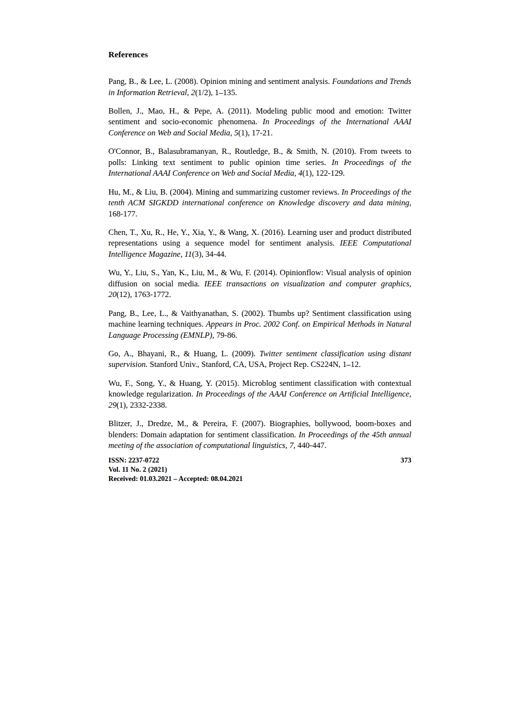References
Pang, B., & Lee, L. (2008). Opinion mining and sentiment analysis. Foundations and Trends in Information Retrieval, 2(1/2), 1–135.
Bollen, J., Mao, H., & Pepe, A. (2011). Modeling public mood and emotion: Twitter sentiment and socio-economic phenomena. In Proceedings of the International AAAI Conference on Web and Social Media, 5(1), 17-21.
O'Connor, B., Balasubramanyan, R., Routledge, B., & Smith, N. (2010). From tweets to polls: Linking text sentiment to public opinion time series. In Proceedings of the International AAAI Conference on Web and Social Media, 4(1), 122-129.
Hu, M., & Liu, B. (2004). Mining and summarizing customer reviews. In Proceedings of the tenth ACM SIGKDD international conference on Knowledge discovery and data mining, 168-177.
Chen, T., Xu, R., He, Y., Xia, Y., & Wang, X. (2016). Learning user and product distributed representations using a sequence model for sentiment analysis. IEEE Computational Intelligence Magazine, 11(3), 34-44.
Wu, Y., Liu, S., Yan, K., Liu, M., & Wu, F. (2014). Opinionflow: Visual analysis of opinion diffusion on social media. IEEE transactions on visualization and computer graphics, 20(12), 1763-1772.
Pang, B., Lee, L., & Vaithyanathan, S. (2002). Thumbs up? Sentiment classification using machine learning techniques. Appears in Proc. 2002 Conf. on Empirical Methods in Natural Language Processing (EMNLP), 79-86.
Go, A., Bhayani, R., & Huang, L. (2009). Twitter sentiment classification using distant supervision. Stanford Univ., Stanford, CA, USA, Project Rep. CS224N, 1–12.
Wu, F., Song, Y., & Huang, Y. (2015). Microblog sentiment classification with contextual knowledge regularization. In Proceedings of the AAAI Conference on Artificial Intelligence, 29(1), 2332-2338.
Blitzer, J., Dredze, M., & Pereira, F. (2007). Biographies, bollywood, boom-boxes and blenders: Domain adaptation for sentiment classification. In Proceedings of the 45th annual meeting of the association of computational linguistics, 7, 440-447.
ISSN: 2237-0722
373
Vol. 11 No. 2 (2021)
Received: 01.03.2021 – Accepted: 08.04.2021